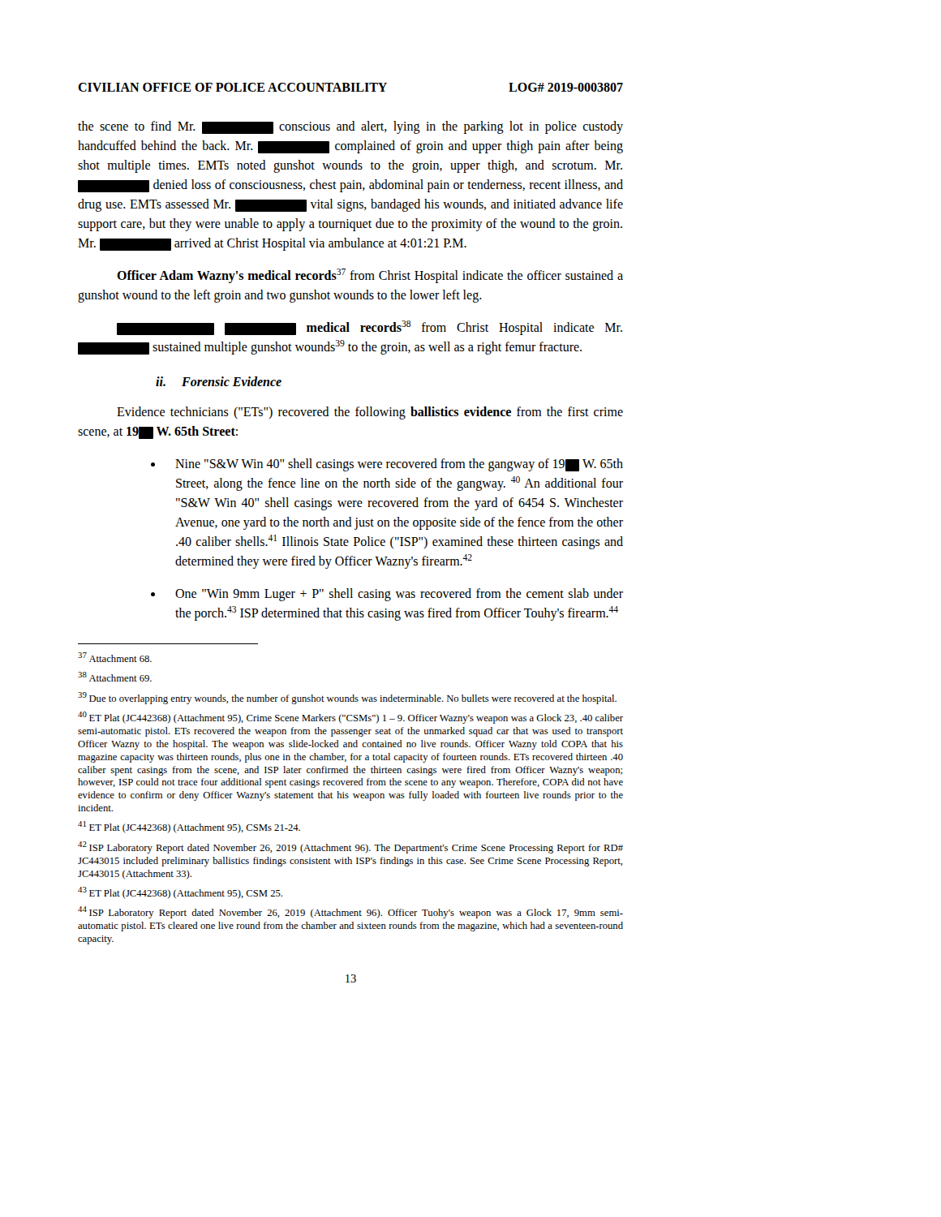CIVILIAN OFFICE OF POLICE ACCOUNTABILITY LOG# 2019-0003807
the scene to find Mr. conscious and alert, lying in the parking lot in police custody handcuffed behind the back. Mr. complained of groin and upper thigh pain after being shot multiple times. EMTs noted gunshot wounds to the groin, upper thigh, and scrotum. Mr. denied loss of consciousness, chest pain, abdominal pain or tenderness, recent illness, and drug use. EMTs assessed Mr. vital signs, bandaged his wounds, and initiated advance life support care, but they were unable to apply a tourniquet due to the proximity of the wound to the groin. Mr. arrived at Christ Hospital via ambulance at 4:01:21 P.M.
Officer Adam Wazny's medical records37 from Christ Hospital indicate the officer sustained a gunshot wound to the left groin and two gunshot wounds to the lower left leg.
medical records38 from Christ Hospital indicate Mr. sustained multiple gunshot wounds39 to the groin, as well as a right femur fracture.
ii. Forensic Evidence
Evidence technicians ("ETs") recovered the following ballistics evidence from the first crime scene, at 19 W. 65th Street:
Nine "S&W Win 40" shell casings were recovered from the gangway of 19 W. 65th Street, along the fence line on the north side of the gangway. 40 An additional four "S&W Win 40" shell casings were recovered from the yard of 6454 S. Winchester Avenue, one yard to the north and just on the opposite side of the fence from the other .40 caliber shells.41 Illinois State Police ("ISP") examined these thirteen casings and determined they were fired by Officer Wazny's firearm.42
One "Win 9mm Luger + P" shell casing was recovered from the cement slab under the porch.43 ISP determined that this casing was fired from Officer Touhy's firearm.44
37 Attachment 68.
38 Attachment 69.
39 Due to overlapping entry wounds, the number of gunshot wounds was indeterminable. No bullets were recovered at the hospital.
40 ET Plat (JC442368) (Attachment 95), Crime Scene Markers ("CSMs") 1 – 9. Officer Wazny's weapon was a Glock 23, .40 caliber semi-automatic pistol. ETs recovered the weapon from the passenger seat of the unmarked squad car that was used to transport Officer Wazny to the hospital. The weapon was slide-locked and contained no live rounds. Officer Wazny told COPA that his magazine capacity was thirteen rounds, plus one in the chamber, for a total capacity of fourteen rounds. ETs recovered thirteen .40 caliber spent casings from the scene, and ISP later confirmed the thirteen casings were fired from Officer Wazny's weapon; however, ISP could not trace four additional spent casings recovered from the scene to any weapon. Therefore, COPA did not have evidence to confirm or deny Officer Wazny's statement that his weapon was fully loaded with fourteen live rounds prior to the incident.
41 ET Plat (JC442368) (Attachment 95), CSMs 21-24.
42 ISP Laboratory Report dated November 26, 2019 (Attachment 96). The Department's Crime Scene Processing Report for RD# JC443015 included preliminary ballistics findings consistent with ISP's findings in this case. See Crime Scene Processing Report, JC443015 (Attachment 33).
43 ET Plat (JC442368) (Attachment 95), CSM 25.
44 ISP Laboratory Report dated November 26, 2019 (Attachment 96). Officer Tuohy's weapon was a Glock 17, 9mm semi-automatic pistol. ETs cleared one live round from the chamber and sixteen rounds from the magazine, which had a seventeen-round capacity.
13